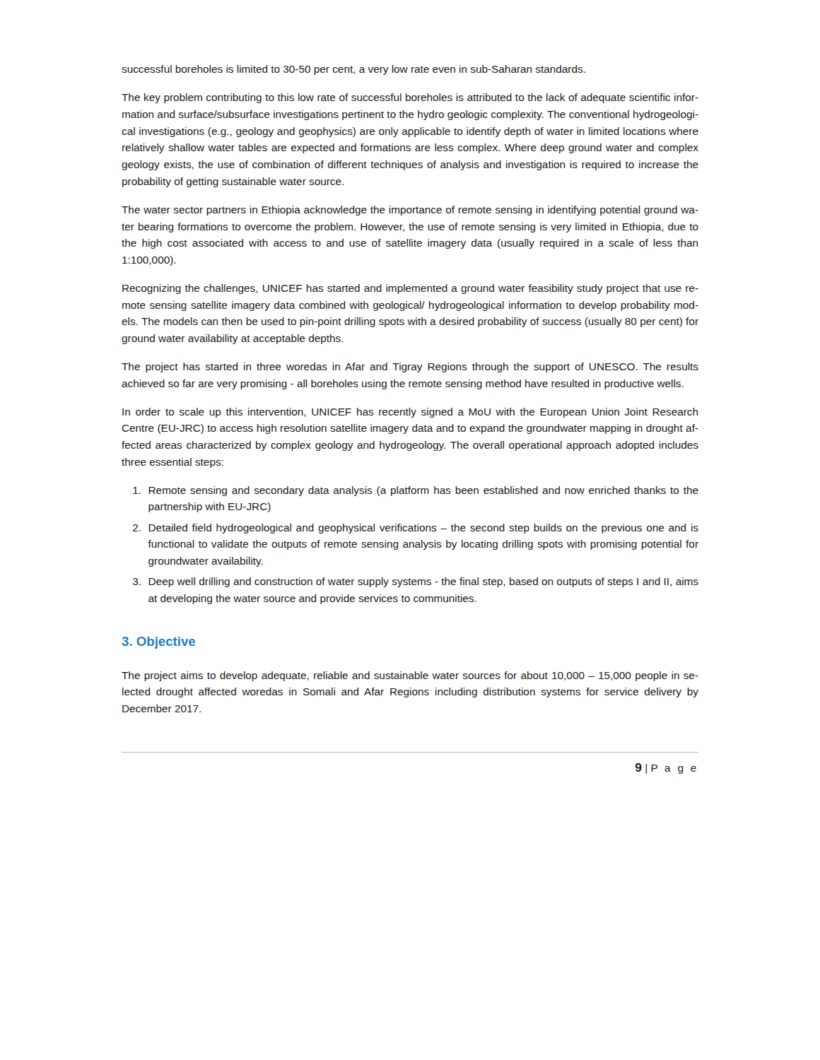successful boreholes is limited to 30-50 per cent, a very low rate even in sub-Saharan standards.
The key problem contributing to this low rate of successful boreholes is attributed to the lack of adequate scientific information and surface/subsurface investigations pertinent to the hydro geologic complexity. The conventional hydrogeological investigations (e.g., geology and geophysics) are only applicable to identify depth of water in limited locations where relatively shallow water tables are expected and formations are less complex. Where deep ground water and complex geology exists, the use of combination of different techniques of analysis and investigation is required to increase the probability of getting sustainable water source.
The water sector partners in Ethiopia acknowledge the importance of remote sensing in identifying potential ground water bearing formations to overcome the problem. However, the use of remote sensing is very limited in Ethiopia, due to the high cost associated with access to and use of satellite imagery data (usually required in a scale of less than 1:100,000).
Recognizing the challenges, UNICEF has started and implemented a ground water feasibility study project that use remote sensing satellite imagery data combined with geological/ hydrogeological information to develop probability models. The models can then be used to pin-point drilling spots with a desired probability of success (usually 80 per cent) for ground water availability at acceptable depths.
The project has started in three woredas in Afar and Tigray Regions through the support of UNESCO. The results achieved so far are very promising - all boreholes using the remote sensing method have resulted in productive wells.
In order to scale up this intervention, UNICEF has recently signed a MoU with the European Union Joint Research Centre (EU-JRC) to access high resolution satellite imagery data and to expand the groundwater mapping in drought affected areas characterized by complex geology and hydrogeology. The overall operational approach adopted includes three essential steps:
Remote sensing and secondary data analysis (a platform has been established and now enriched thanks to the partnership with EU-JRC)
Detailed field hydrogeological and geophysical verifications – the second step builds on the previous one and is functional to validate the outputs of remote sensing analysis by locating drilling spots with promising potential for groundwater availability.
Deep well drilling and construction of water supply systems - the final step, based on outputs of steps I and II, aims at developing the water source and provide services to communities.
3. Objective
The project aims to develop adequate, reliable and sustainable water sources for about 10,000 – 15,000 people in selected drought affected woredas in Somali and Afar Regions including distribution systems for service delivery by December 2017.
9 | P a g e